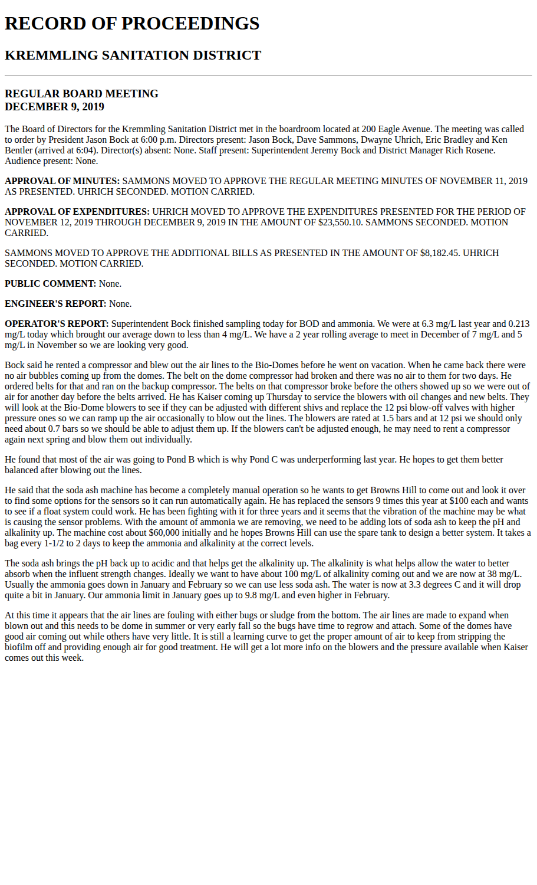RECORD OF PROCEEDINGS
KREMMLING SANITATION DISTRICT
REGULAR BOARD MEETING
DECEMBER 9, 2019
The Board of Directors for the Kremmling Sanitation District met in the boardroom located at 200 Eagle Avenue. The meeting was called to order by President Jason Bock at 6:00 p.m. Directors present: Jason Bock, Dave Sammons, Dwayne Uhrich, Eric Bradley and Ken Bentler (arrived at 6:04). Director(s) absent: None. Staff present: Superintendent Jeremy Bock and District Manager Rich Rosene. Audience present: None.
APPROVAL OF MINUTES: SAMMONS MOVED TO APPROVE THE REGULAR MEETING MINUTES OF NOVEMBER 11, 2019 AS PRESENTED. UHRICH SECONDED. MOTION CARRIED.
APPROVAL OF EXPENDITURES: UHRICH MOVED TO APPROVE THE EXPENDITURES PRESENTED FOR THE PERIOD OF NOVEMBER 12, 2019 THROUGH DECEMBER 9, 2019 IN THE AMOUNT OF $23,550.10. SAMMONS SECONDED. MOTION CARRIED.
SAMMONS MOVED TO APPROVE THE ADDITIONAL BILLS AS PRESENTED IN THE AMOUNT OF $8,182.45. UHRICH SECONDED. MOTION CARRIED.
PUBLIC COMMENT: None.
ENGINEER'S REPORT: None.
OPERATOR'S REPORT: Superintendent Bock finished sampling today for BOD and ammonia. We were at 6.3 mg/L last year and 0.213 mg/L today which brought our average down to less than 4 mg/L. We have a 2 year rolling average to meet in December of 7 mg/L and 5 mg/L in November so we are looking very good.
Bock said he rented a compressor and blew out the air lines to the Bio-Domes before he went on vacation. When he came back there were no air bubbles coming up from the domes. The belt on the dome compressor had broken and there was no air to them for two days. He ordered belts for that and ran on the backup compressor. The belts on that compressor broke before the others showed up so we were out of air for another day before the belts arrived. He has Kaiser coming up Thursday to service the blowers with oil changes and new belts. They will look at the Bio-Dome blowers to see if they can be adjusted with different shivs and replace the 12 psi blow-off valves with higher pressure ones so we can ramp up the air occasionally to blow out the lines. The blowers are rated at 1.5 bars and at 12 psi we should only need about 0.7 bars so we should be able to adjust them up. If the blowers can't be adjusted enough, he may need to rent a compressor again next spring and blow them out individually.
He found that most of the air was going to Pond B which is why Pond C was underperforming last year. He hopes to get them better balanced after blowing out the lines.
He said that the soda ash machine has become a completely manual operation so he wants to get Browns Hill to come out and look it over to find some options for the sensors so it can run automatically again. He has replaced the sensors 9 times this year at $100 each and wants to see if a float system could work. He has been fighting with it for three years and it seems that the vibration of the machine may be what is causing the sensor problems. With the amount of ammonia we are removing, we need to be adding lots of soda ash to keep the pH and alkalinity up. The machine cost about $60,000 initially and he hopes Browns Hill can use the spare tank to design a better system. It takes a bag every 1-1/2 to 2 days to keep the ammonia and alkalinity at the correct levels.
The soda ash brings the pH back up to acidic and that helps get the alkalinity up. The alkalinity is what helps allow the water to better absorb when the influent strength changes. Ideally we want to have about 100 mg/L of alkalinity coming out and we are now at 38 mg/L. Usually the ammonia goes down in January and February so we can use less soda ash. The water is now at 3.3 degrees C and it will drop quite a bit in January. Our ammonia limit in January goes up to 9.8 mg/L and even higher in February.
At this time it appears that the air lines are fouling with either bugs or sludge from the bottom. The air lines are made to expand when blown out and this needs to be dome in summer or very early fall so the bugs have time to regrow and attach. Some of the domes have good air coming out while others have very little. It is still a learning curve to get the proper amount of air to keep from stripping the biofilm off and providing enough air for good treatment. He will get a lot more info on the blowers and the pressure available when Kaiser comes out this week.